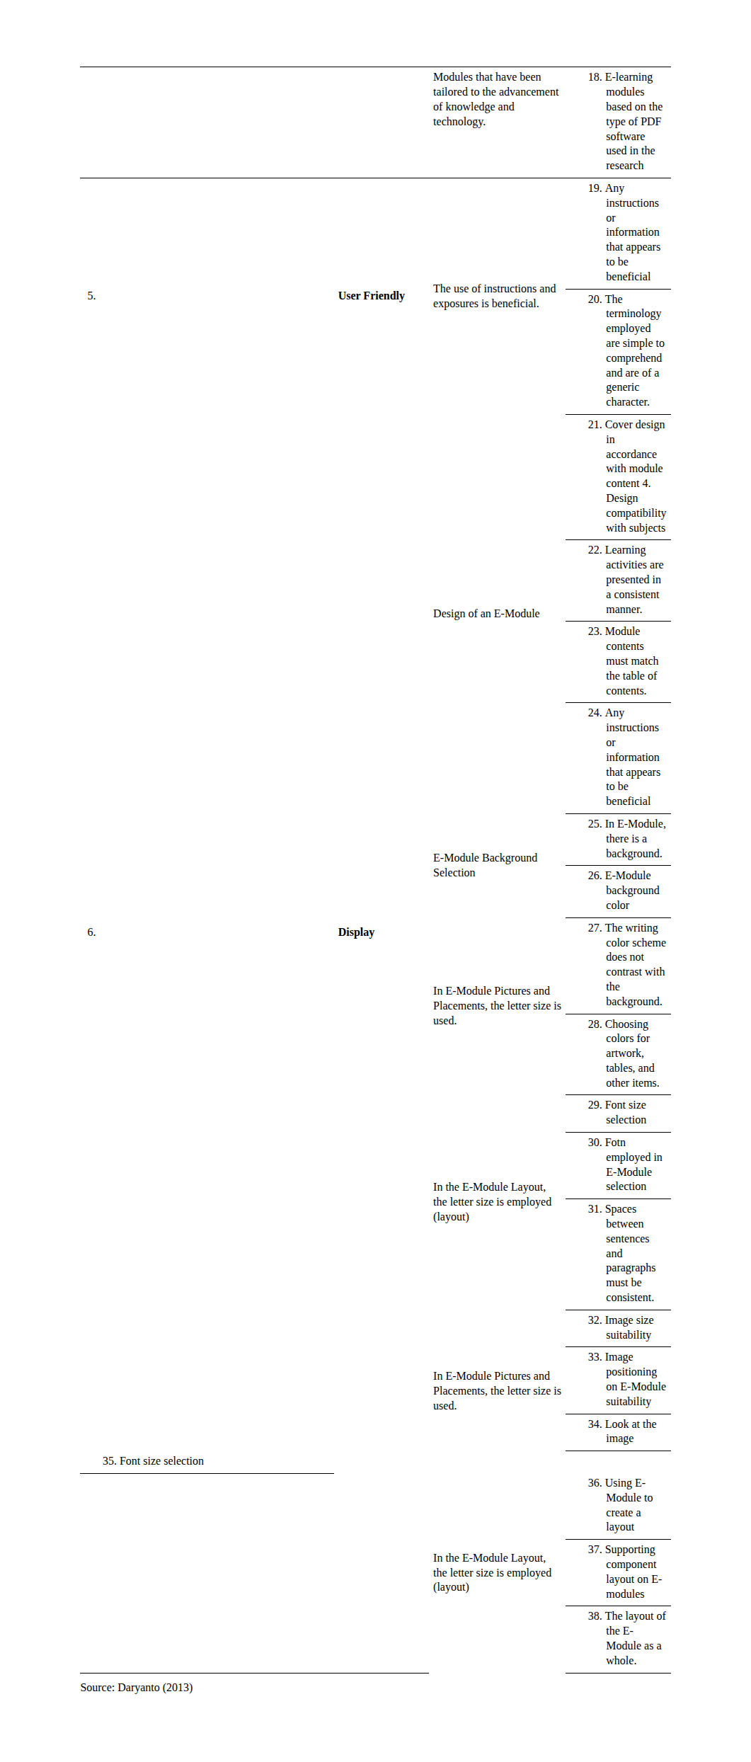| | | Modules that have been tailored to the advancement of knowledge and technology. | 18. E-learning modules based on the type of PDF software used in the research |
| 5. | User Friendly | The use of instructions and exposures is beneficial. | 19. Any instructions or information that appears to be beneficial |
| 20. The terminology employed are simple to comprehend and are of a generic character. |
| 6. | Display | Design of an E-Module | 21. Cover design in accordance with module content 4. Design compatibility with subjects |
| 22. Learning activities are presented in a consistent manner. |
| 23. Module contents must match the table of contents. |
| 24. Any instructions or information that appears to be beneficial |
| E-Module Background Selection | 25. In E-Module, there is a background. |
| 26. E-Module background color |
| In E-Module Pictures and Placements, the letter size is used. | 27. The writing color scheme does not contrast with the background. |
| 28. Choosing colors for artwork, tables, and other items. |
| In the E-Module Layout, the letter size is employed (layout) | 29. Font size selection |
| 30. Fotn employed in E-Module selection |
| 31. Spaces between sentences and paragraphs must be consistent. |
| In E-Module Pictures and Placements, the letter size is used. | 32. Image size suitability |
| 33. Image positioning on E-Module suitability |
| 34. Look at the image |
| 35. Font size selection |
| | | In the E-Module Layout, the letter size is employed (layout) | 36. Using E-Module to create a layout |
| | | 37. Supporting component layout on E-modules |
| | | 38. The layout of the E-Module as a whole. |
Source: Daryanto (2013)